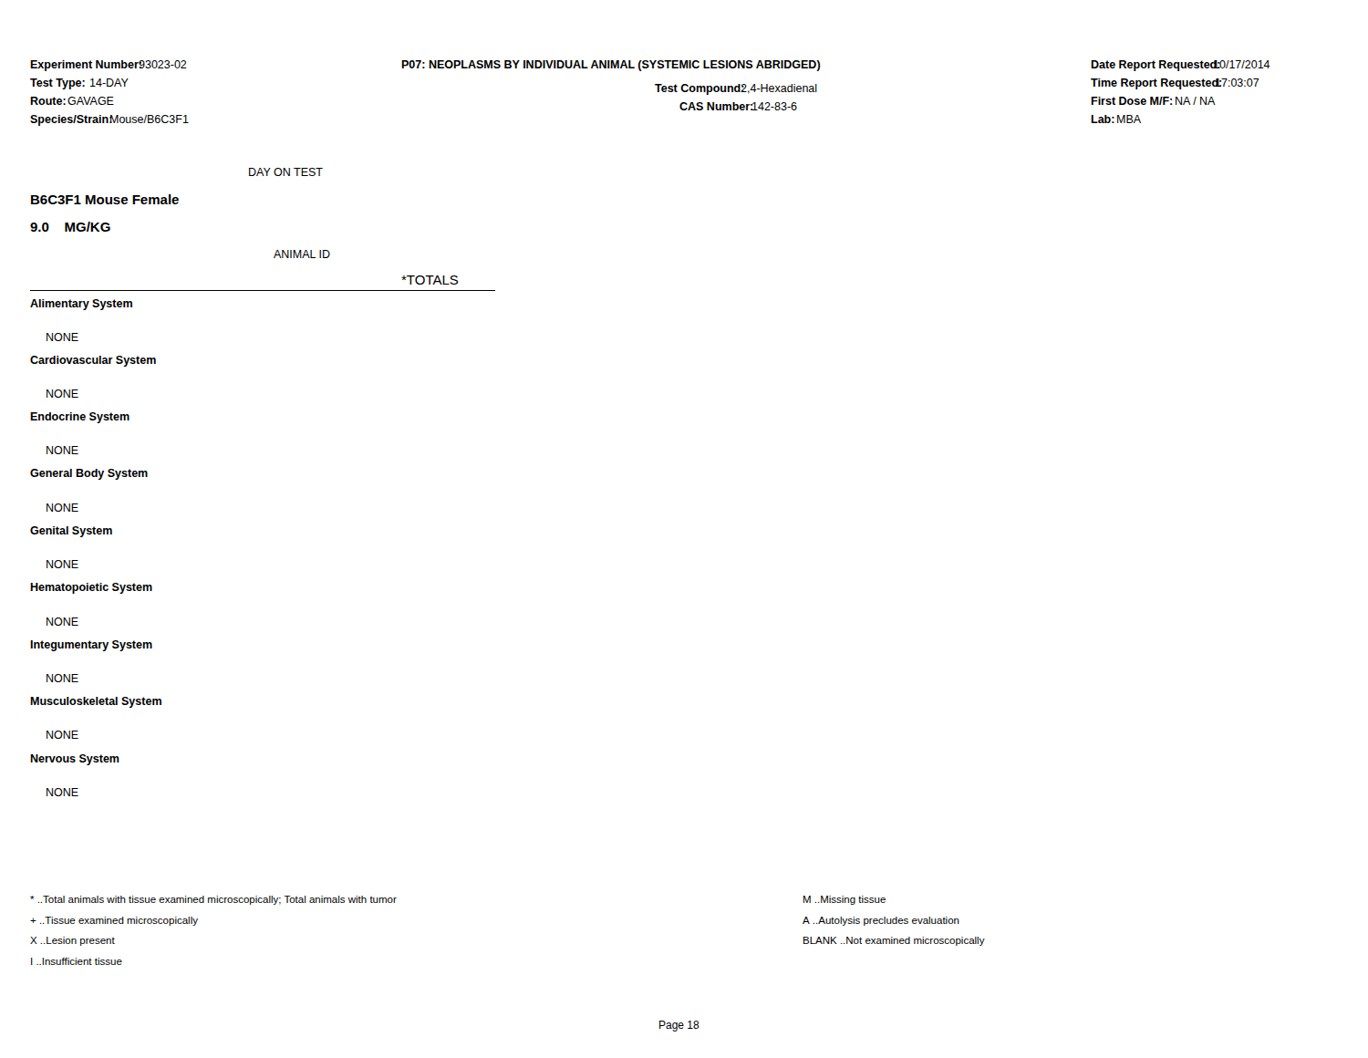Experiment Number:
93023-02
Test Type:
14-DAY
Route:
GAVAGE
Species/Strain:
Mouse/B6C3F1
P07: NEOPLASMS BY INDIVIDUAL ANIMAL (SYSTEMIC LESIONS ABRIDGED)
Test Compound:
2,4-Hexadienal
CAS Number:
142-83-6
Date Report Requested:
10/17/2014
Time Report Requested:
17:03:07
First Dose M/F:
NA / NA
Lab:
MBA
DAY ON TEST
B6C3F1 Mouse Female
9.0 MG/KG
ANIMAL ID
*TOTALS
Alimentary System
NONE
Cardiovascular System
NONE
Endocrine System
NONE
General Body System
NONE
Genital System
NONE
Hematopoietic System
NONE
Integumentary System
NONE
Musculoskeletal System
NONE
Nervous System
NONE
* ..Total animals with tissue examined microscopically; Total animals with tumor
M ..Missing tissue
+ ..Tissue examined microscopically
A ..Autolysis precludes evaluation
X ..Lesion present
BLANK ..Not examined microscopically
I ..Insufficient tissue
Page 18